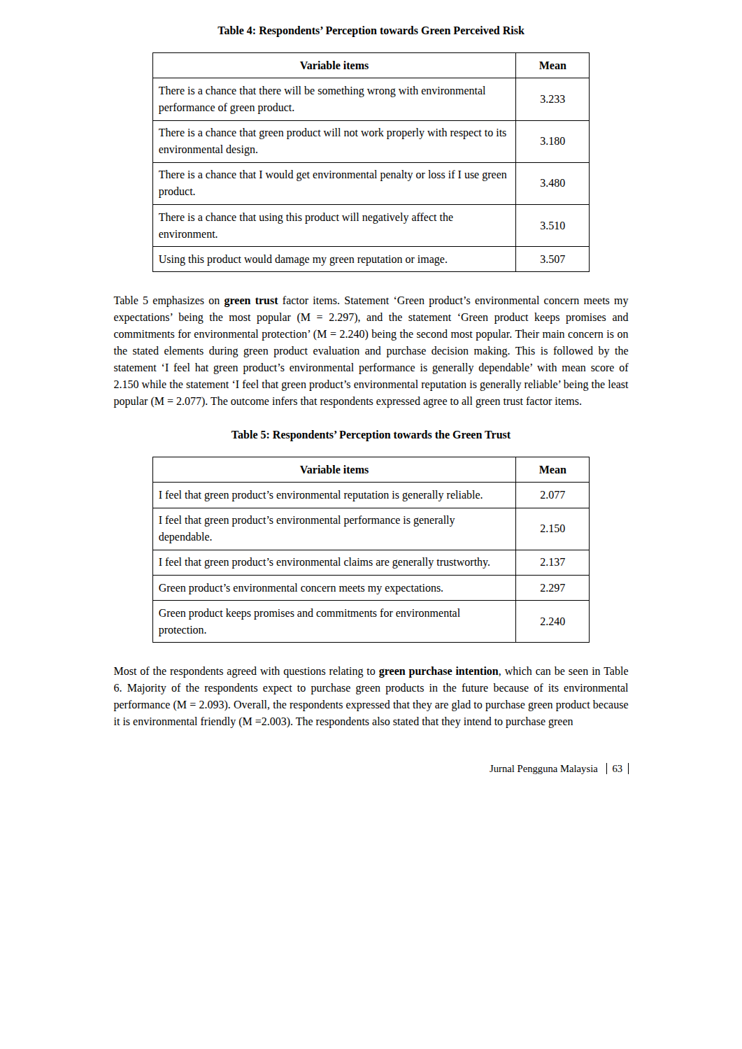Table 4: Respondents’ Perception towards Green Perceived Risk
| Variable items | Mean |
| --- | --- |
| There is a chance that there will be something wrong with environmental performance of green product. | 3.233 |
| There is a chance that green product will not work properly with respect to its environmental design. | 3.180 |
| There is a chance that I would get environmental penalty or loss if I use green product. | 3.480 |
| There is a chance that using this product will negatively affect the environment. | 3.510 |
| Using this product would damage my green reputation or image. | 3.507 |
Table 5 emphasizes on green trust factor items. Statement ‘Green product’s environmental concern meets my expectations’ being the most popular (M = 2.297), and the statement ‘Green product keeps promises and commitments for environmental protection’ (M = 2.240) being the second most popular. Their main concern is on the stated elements during green product evaluation and purchase decision making. This is followed by the statement ‘I feel hat green product’s environmental performance is generally dependable’ with mean score of 2.150 while the statement ‘I feel that green product’s environmental reputation is generally reliable’ being the least popular (M = 2.077). The outcome infers that respondents expressed agree to all green trust factor items.
Table 5: Respondents’ Perception towards the Green Trust
| Variable items | Mean |
| --- | --- |
| I feel that green product’s environmental reputation is generally reliable. | 2.077 |
| I feel that green product’s environmental performance is generally dependable. | 2.150 |
| I feel that green product’s environmental claims are generally trustworthy. | 2.137 |
| Green product’s environmental concern meets my expectations. | 2.297 |
| Green product keeps promises and commitments for environmental protection. | 2.240 |
Most of the respondents agreed with questions relating to green purchase intention, which can be seen in Table 6. Majority of the respondents expect to purchase green products in the future because of its environmental performance (M = 2.093). Overall, the respondents expressed that they are glad to purchase green product because it is environmental friendly (M =2.003). The respondents also stated that they intend to purchase green
Jurnal Pengguna Malaysia 63